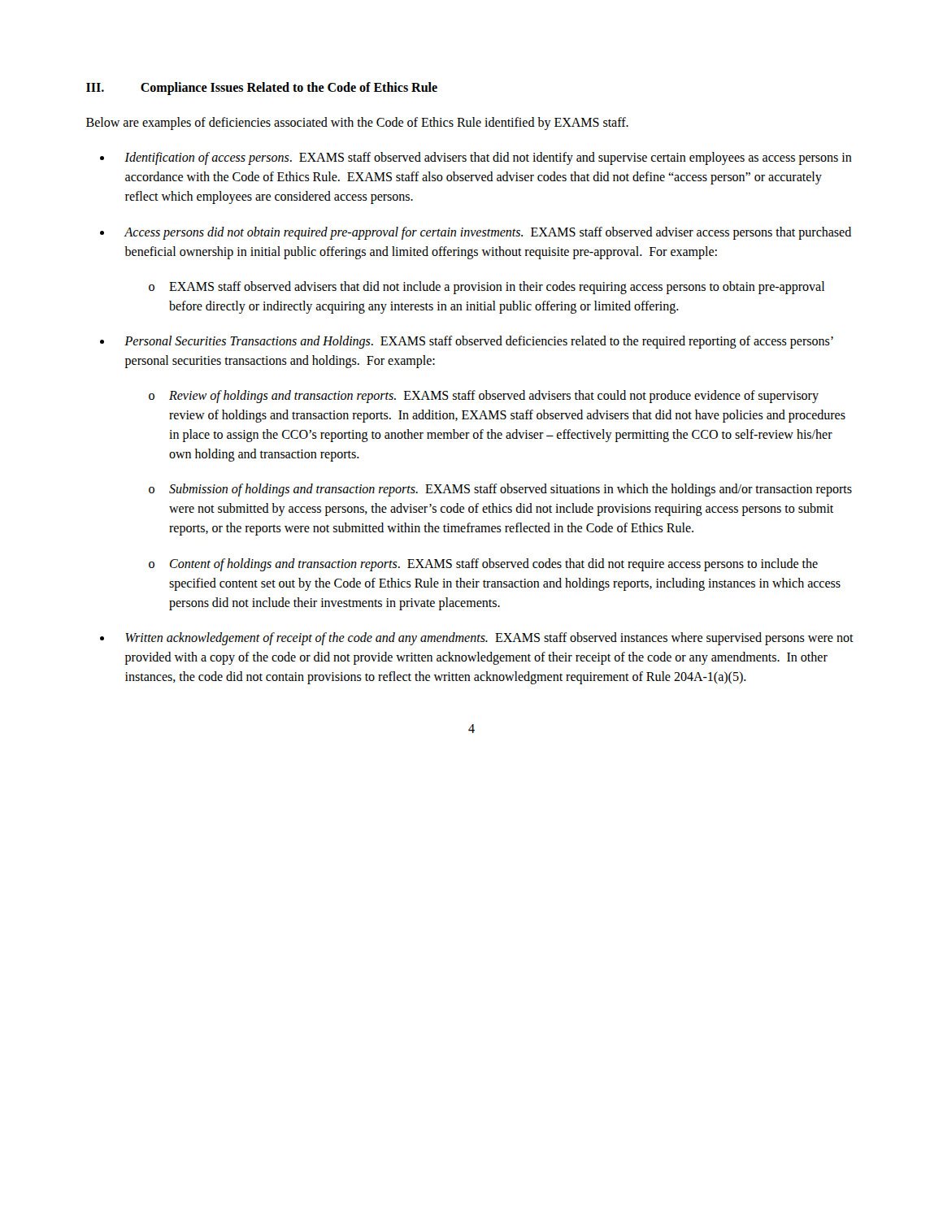III. Compliance Issues Related to the Code of Ethics Rule
Below are examples of deficiencies associated with the Code of Ethics Rule identified by EXAMS staff.
Identification of access persons. EXAMS staff observed advisers that did not identify and supervise certain employees as access persons in accordance with the Code of Ethics Rule. EXAMS staff also observed adviser codes that did not define “access person” or accurately reflect which employees are considered access persons.
Access persons did not obtain required pre-approval for certain investments. EXAMS staff observed adviser access persons that purchased beneficial ownership in initial public offerings and limited offerings without requisite pre-approval. For example:
EXAMS staff observed advisers that did not include a provision in their codes requiring access persons to obtain pre-approval before directly or indirectly acquiring any interests in an initial public offering or limited offering.
Personal Securities Transactions and Holdings. EXAMS staff observed deficiencies related to the required reporting of access persons’ personal securities transactions and holdings. For example:
Review of holdings and transaction reports. EXAMS staff observed advisers that could not produce evidence of supervisory review of holdings and transaction reports. In addition, EXAMS staff observed advisers that did not have policies and procedures in place to assign the CCO’s reporting to another member of the adviser – effectively permitting the CCO to self-review his/her own holding and transaction reports.
Submission of holdings and transaction reports. EXAMS staff observed situations in which the holdings and/or transaction reports were not submitted by access persons, the adviser’s code of ethics did not include provisions requiring access persons to submit reports, or the reports were not submitted within the timeframes reflected in the Code of Ethics Rule.
Content of holdings and transaction reports. EXAMS staff observed codes that did not require access persons to include the specified content set out by the Code of Ethics Rule in their transaction and holdings reports, including instances in which access persons did not include their investments in private placements.
Written acknowledgement of receipt of the code and any amendments. EXAMS staff observed instances where supervised persons were not provided with a copy of the code or did not provide written acknowledgement of their receipt of the code or any amendments. In other instances, the code did not contain provisions to reflect the written acknowledgment requirement of Rule 204A-1(a)(5).
4